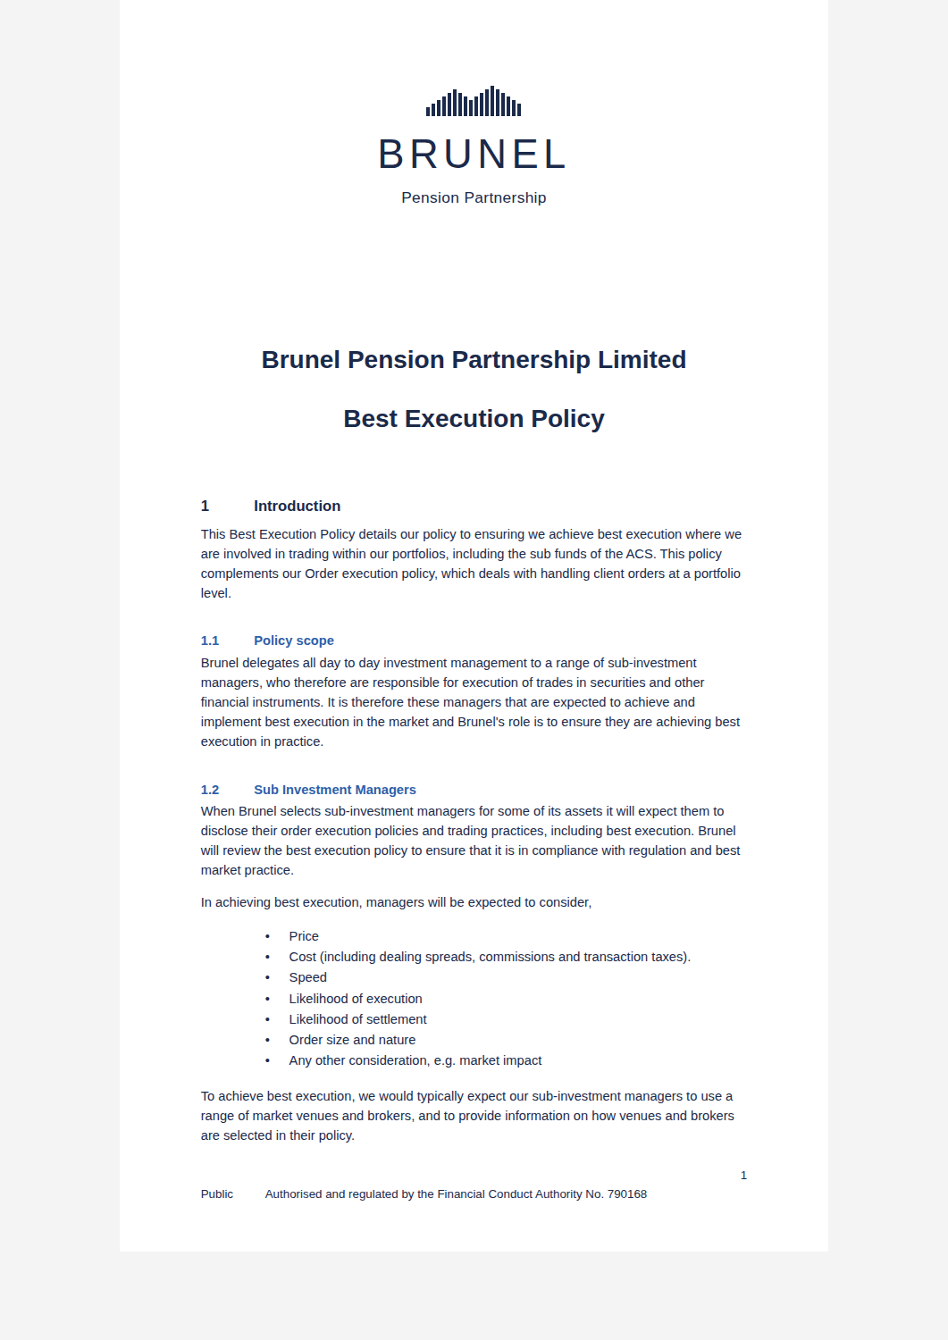BRUNEL
Pension Partnership
Brunel Pension Partnership Limited Best Execution Policy
1 Introduction
This Best Execution Policy details our policy to ensuring we achieve best execution where we are involved in trading within our portfolios, including the sub funds of the ACS. This policy complements our Order execution policy, which deals with handling client orders at a portfolio level.
1.1 Policy scope
Brunel delegates all day to day investment management to a range of sub-investment managers, who therefore are responsible for execution of trades in securities and other financial instruments. It is therefore these managers that are expected to achieve and implement best execution in the market and Brunel's role is to ensure they are achieving best execution in practice.
1.2 Sub Investment Managers
When Brunel selects sub-investment managers for some of its assets it will expect them to disclose their order execution policies and trading practices, including best execution. Brunel will review the best execution policy to ensure that it is in compliance with regulation and best market practice.
In achieving best execution, managers will be expected to consider,
Price
Cost (including dealing spreads, commissions and transaction taxes).
Speed
Likelihood of execution
Likelihood of settlement
Order size and nature
Any other consideration, e.g. market impact
To achieve best execution, we would typically expect our sub-investment managers to use a range of market venues and brokers, and to provide information on how venues and brokers are selected in their policy.
1
Public Authorised and regulated by the Financial Conduct Authority No. 790168